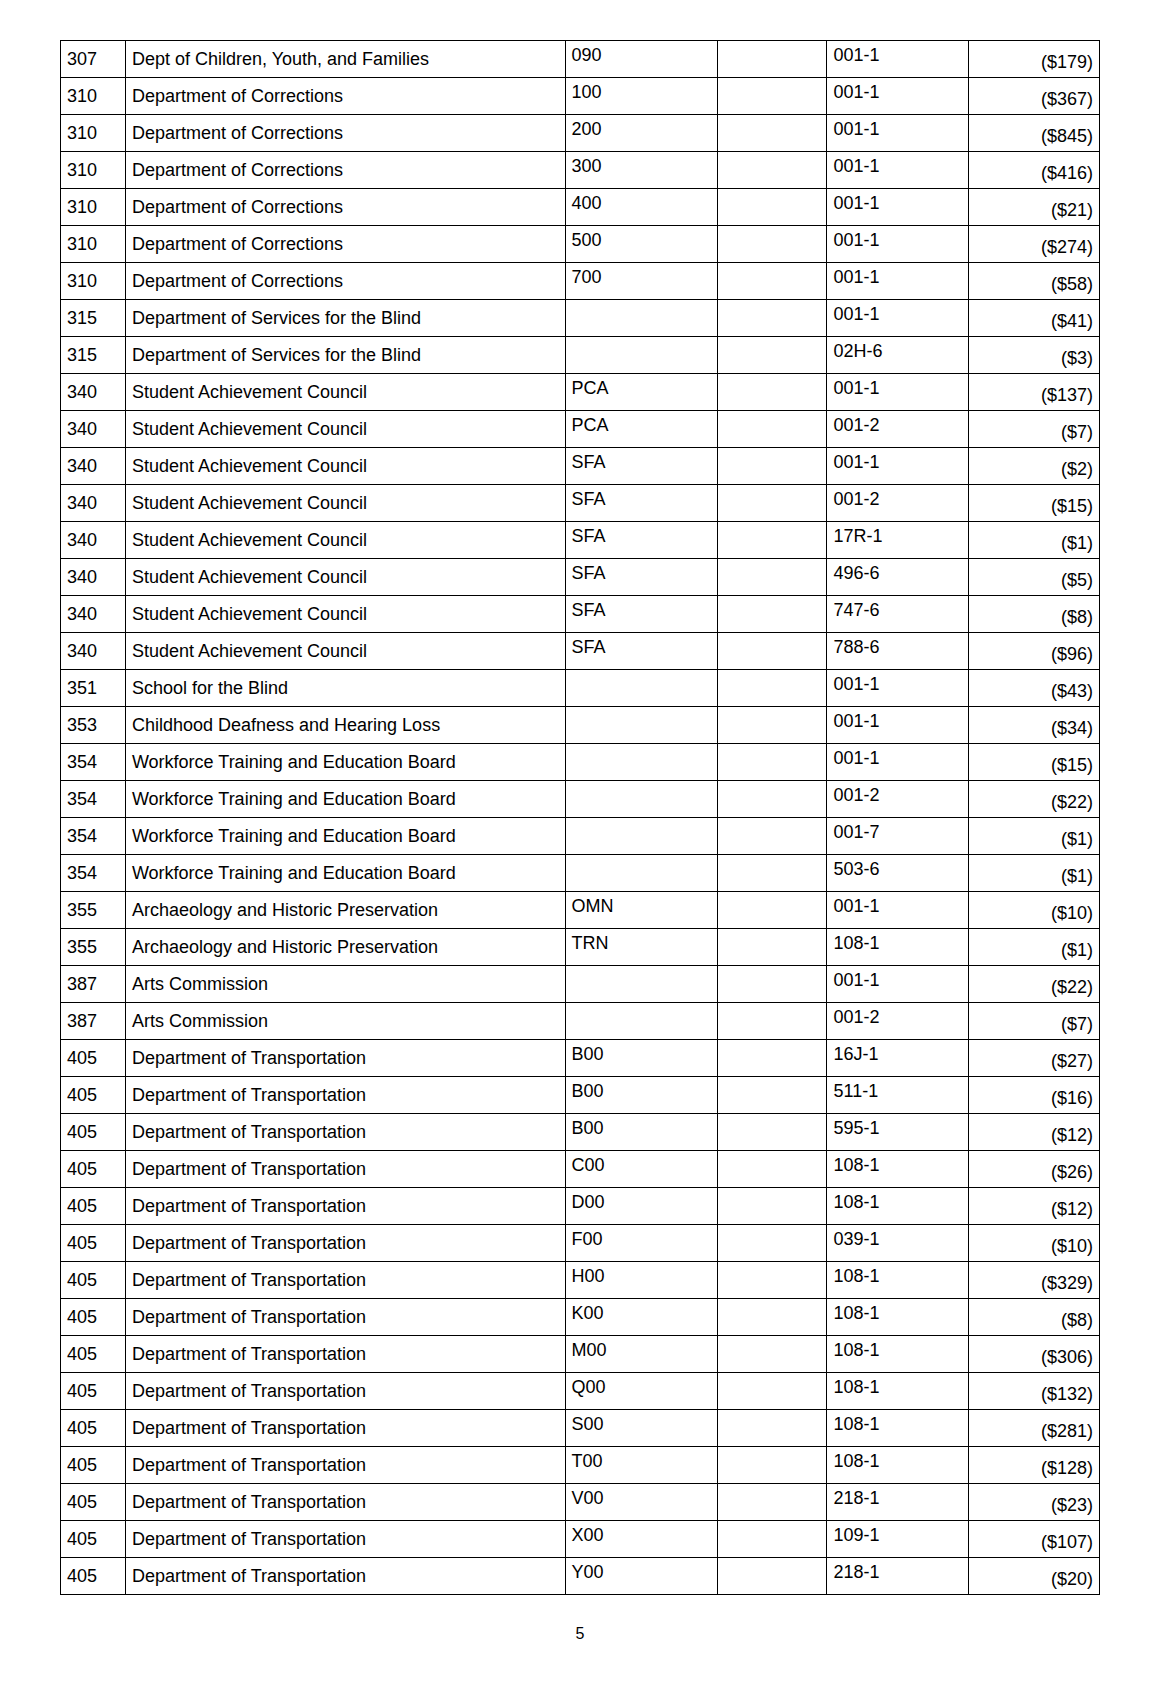| 307 | Dept of Children, Youth, and Families | 090 | | 001-1 | ($179) |
| 310 | Department of Corrections | 100 | | 001-1 | ($367) |
| 310 | Department of Corrections | 200 | | 001-1 | ($845) |
| 310 | Department of Corrections | 300 | | 001-1 | ($416) |
| 310 | Department of Corrections | 400 | | 001-1 | ($21) |
| 310 | Department of Corrections | 500 | | 001-1 | ($274) |
| 310 | Department of Corrections | 700 | | 001-1 | ($58) |
| 315 | Department of Services for the Blind | | | 001-1 | ($41) |
| 315 | Department of Services for the Blind | | | 02H-6 | ($3) |
| 340 | Student Achievement Council | PCA | | 001-1 | ($137) |
| 340 | Student Achievement Council | PCA | | 001-2 | ($7) |
| 340 | Student Achievement Council | SFA | | 001-1 | ($2) |
| 340 | Student Achievement Council | SFA | | 001-2 | ($15) |
| 340 | Student Achievement Council | SFA | | 17R-1 | ($1) |
| 340 | Student Achievement Council | SFA | | 496-6 | ($5) |
| 340 | Student Achievement Council | SFA | | 747-6 | ($8) |
| 340 | Student Achievement Council | SFA | | 788-6 | ($96) |
| 351 | School for the Blind | | | 001-1 | ($43) |
| 353 | Childhood Deafness and Hearing Loss | | | 001-1 | ($34) |
| 354 | Workforce Training and Education Board | | | 001-1 | ($15) |
| 354 | Workforce Training and Education Board | | | 001-2 | ($22) |
| 354 | Workforce Training and Education Board | | | 001-7 | ($1) |
| 354 | Workforce Training and Education Board | | | 503-6 | ($1) |
| 355 | Archaeology and Historic Preservation | OMN | | 001-1 | ($10) |
| 355 | Archaeology and Historic Preservation | TRN | | 108-1 | ($1) |
| 387 | Arts Commission | | | 001-1 | ($22) |
| 387 | Arts Commission | | | 001-2 | ($7) |
| 405 | Department of Transportation | B00 | | 16J-1 | ($27) |
| 405 | Department of Transportation | B00 | | 511-1 | ($16) |
| 405 | Department of Transportation | B00 | | 595-1 | ($12) |
| 405 | Department of Transportation | C00 | | 108-1 | ($26) |
| 405 | Department of Transportation | D00 | | 108-1 | ($12) |
| 405 | Department of Transportation | F00 | | 039-1 | ($10) |
| 405 | Department of Transportation | H00 | | 108-1 | ($329) |
| 405 | Department of Transportation | K00 | | 108-1 | ($8) |
| 405 | Department of Transportation | M00 | | 108-1 | ($306) |
| 405 | Department of Transportation | Q00 | | 108-1 | ($132) |
| 405 | Department of Transportation | S00 | | 108-1 | ($281) |
| 405 | Department of Transportation | T00 | | 108-1 | ($128) |
| 405 | Department of Transportation | V00 | | 218-1 | ($23) |
| 405 | Department of Transportation | X00 | | 109-1 | ($107) |
| 405 | Department of Transportation | Y00 | | 218-1 | ($20) |
5